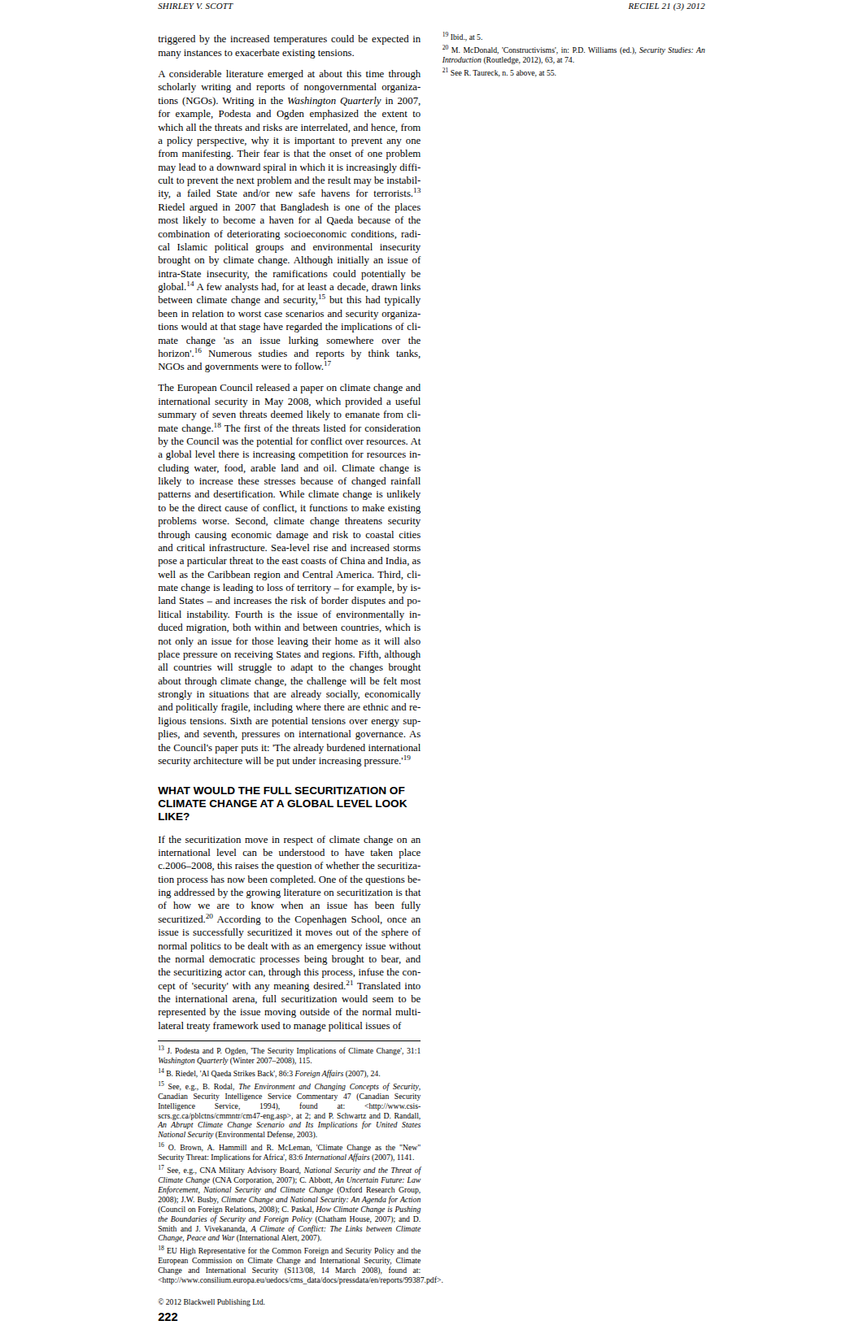Shirley V. Scott RECIEL 21 (3) 2012
triggered by the increased temperatures could be expected in many instances to exacerbate existing tensions.
A considerable literature emerged at about this time through scholarly writing and reports of nongovernmental organizations (NGOs). Writing in the Washington Quarterly in 2007, for example, Podesta and Ogden emphasized the extent to which all the threats and risks are interrelated, and hence, from a policy perspective, why it is important to prevent any one from manifesting. Their fear is that the onset of one problem may lead to a downward spiral in which it is increasingly difficult to prevent the next problem and the result may be instability, a failed State and/or new safe havens for terrorists.13 Riedel argued in 2007 that Bangladesh is one of the places most likely to become a haven for al Qaeda because of the combination of deteriorating socioeconomic conditions, radical Islamic political groups and environmental insecurity brought on by climate change. Although initially an issue of intra-State insecurity, the ramifications could potentially be global.14 A few analysts had, for at least a decade, drawn links between climate change and security,15 but this had typically been in relation to worst case scenarios and security organizations would at that stage have regarded the implications of climate change 'as an issue lurking somewhere over the horizon'.16 Numerous studies and reports by think tanks, NGOs and governments were to follow.17
The European Council released a paper on climate change and international security in May 2008, which provided a useful summary of seven threats deemed likely to emanate from climate change.18 The first of the threats listed for consideration by the Council was the potential for conflict over resources. At a global level there is increasing competition for resources including water, food, arable land and oil. Climate change is likely to increase these stresses because of changed rainfall patterns and desertification. While climate change is unlikely to be the direct cause of conflict, it functions to make existing problems worse. Second, climate change threatens security through causing economic damage and risk to coastal cities and critical infrastructure. Sea-level rise and increased storms pose a particular threat to the east coasts of China and India, as well as the Caribbean region and Central America. Third, climate change is leading to loss of territory – for example, by island States – and increases the risk of border disputes and political instability. Fourth is the issue of environmentally induced migration, both within and between countries, which is not only an issue for those leaving their home as it will also place pressure on receiving States and regions. Fifth, although all countries will struggle to adapt to the changes brought about through climate change, the challenge will be felt most strongly in situations that are already socially, economically and politically fragile, including where there are ethnic and religious tensions. Sixth are potential tensions over energy supplies, and seventh, pressures on international governance. As the Council's paper puts it: 'The already burdened international security architecture will be put under increasing pressure.'19
What would the full securitization of climate change at a global level look like?
If the securitization move in respect of climate change on an international level can be understood to have taken place c.2006–2008, this raises the question of whether the securitization process has now been completed. One of the questions being addressed by the growing literature on securitization is that of how we are to know when an issue has been fully securitized.20 According to the Copenhagen School, once an issue is successfully securitized it moves out of the sphere of normal politics to be dealt with as an emergency issue without the normal democratic processes being brought to bear, and the securitizing actor can, through this process, infuse the concept of 'security' with any meaning desired.21 Translated into the international arena, full securitization would seem to be represented by the issue moving outside of the normal multilateral treaty framework used to manage political issues of
13 J. Podesta and P. Ogden, 'The Security Implications of Climate Change', 31:1 Washington Quarterly (Winter 2007–2008), 115.
14 B. Riedel, 'Al Qaeda Strikes Back', 86:3 Foreign Affairs (2007), 24.
15 See, e.g., B. Rodal, The Environment and Changing Concepts of Security, Canadian Security Intelligence Service Commentary 47 (Canadian Security Intelligence Service, 1994), found at: <http://www.csis-scrs.gc.ca/pblctns/cmmntr/cm47-eng.asp>, at 2; and P. Schwartz and D. Randall, An Abrupt Climate Change Scenario and Its Implications for United States National Security (Environmental Defense, 2003).
16 O. Brown, A. Hammill and R. McLeman, 'Climate Change as the "New" Security Threat: Implications for Africa', 83:6 International Affairs (2007), 1141.
17 See, e.g., CNA Military Advisory Board, National Security and the Threat of Climate Change (CNA Corporation, 2007); C. Abbott, An Uncertain Future: Law Enforcement, National Security and Climate Change (Oxford Research Group, 2008); J.W. Busby, Climate Change and National Security: An Agenda for Action (Council on Foreign Relations, 2008); C. Paskal, How Climate Change is Pushing the Boundaries of Security and Foreign Policy (Chatham House, 2007); and D. Smith and J. Vivekananda, A Climate of Conflict: The Links between Climate Change, Peace and War (International Alert, 2007).
18 EU High Representative for the Common Foreign and Security Policy and the European Commission on Climate Change and International Security, Climate Change and International Security (S113/08, 14 March 2008), found at: <http://www.consilium.europa.eu/uedocs/cms_data/docs/pressdata/en/reports/99387.pdf>.
19 Ibid., at 5.
20 M. McDonald, 'Constructivisms', in: P.D. Williams (ed.), Security Studies: An Introduction (Routledge, 2012), 63, at 74.
21 See R. Taureck, n. 5 above, at 55.
© 2012 Blackwell Publishing Ltd.
222